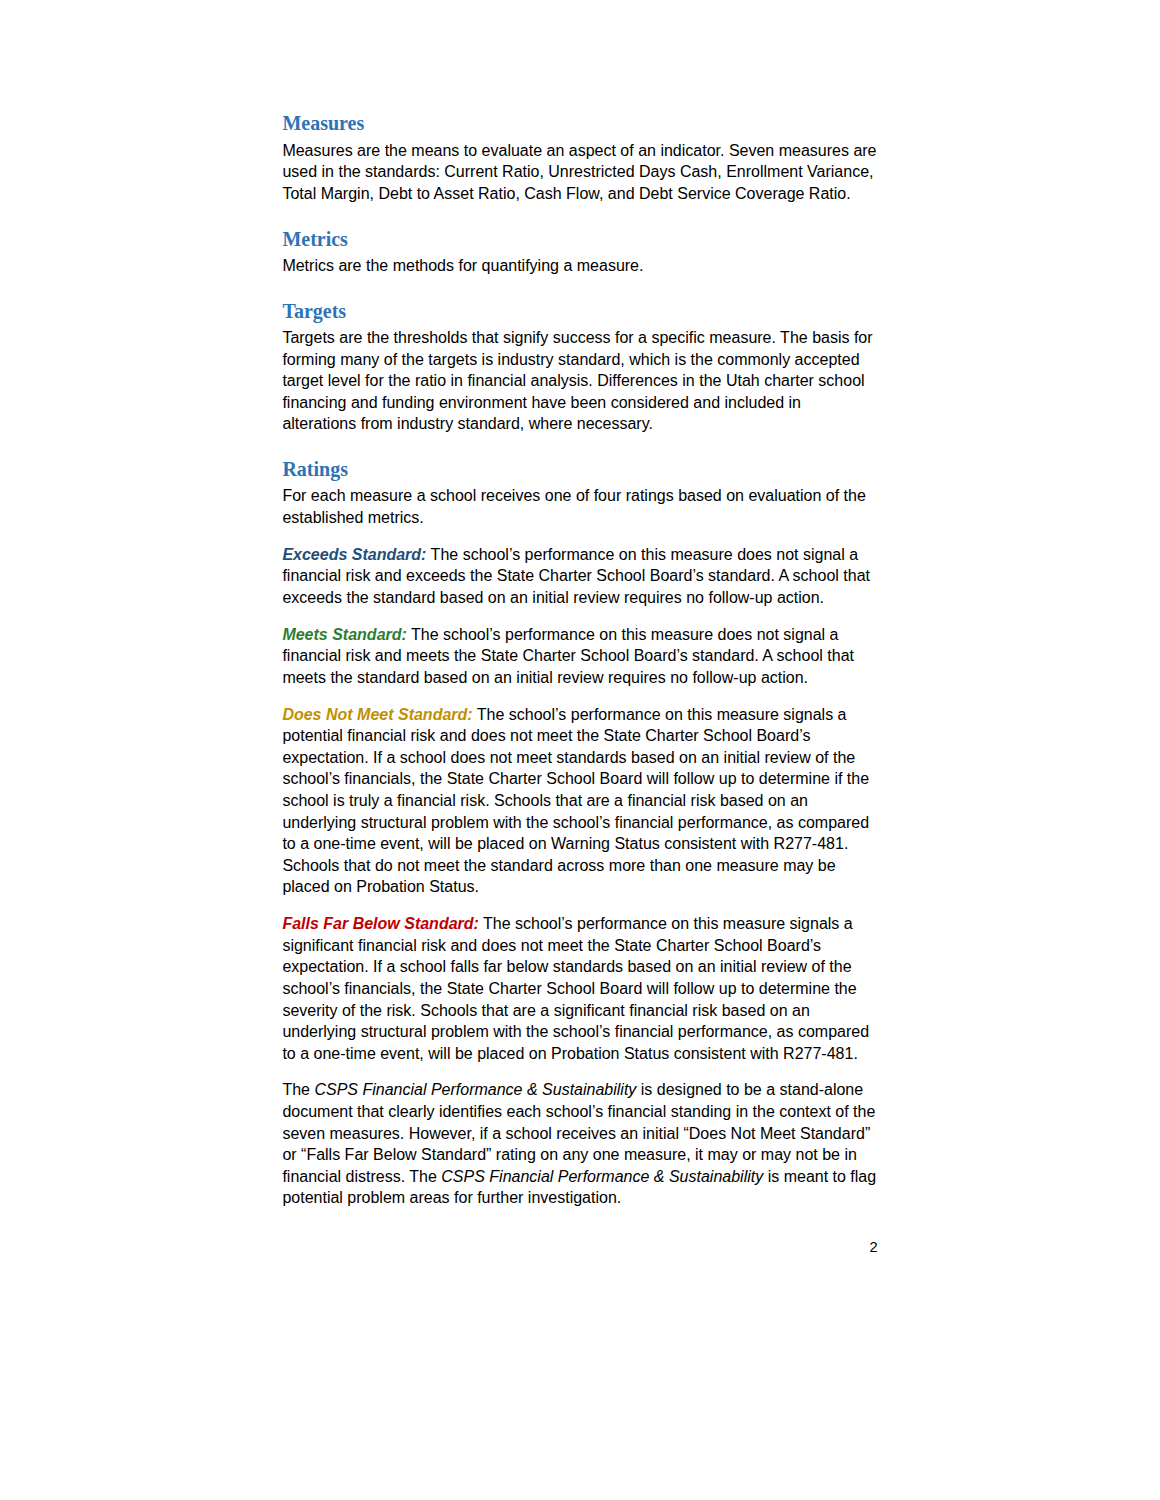Measures
Measures are the means to evaluate an aspect of an indicator. Seven measures are used in the standards: Current Ratio, Unrestricted Days Cash, Enrollment Variance, Total Margin, Debt to Asset Ratio, Cash Flow, and Debt Service Coverage Ratio.
Metrics
Metrics are the methods for quantifying a measure.
Targets
Targets are the thresholds that signify success for a specific measure. The basis for forming many of the targets is industry standard, which is the commonly accepted target level for the ratio in financial analysis. Differences in the Utah charter school financing and funding environment have been considered and included in alterations from industry standard, where necessary.
Ratings
For each measure a school receives one of four ratings based on evaluation of the established metrics.
Exceeds Standard: The school’s performance on this measure does not signal a financial risk and exceeds the State Charter School Board’s standard. A school that exceeds the standard based on an initial review requires no follow-up action.
Meets Standard: The school’s performance on this measure does not signal a financial risk and meets the State Charter School Board’s standard. A school that meets the standard based on an initial review requires no follow-up action.
Does Not Meet Standard: The school’s performance on this measure signals a potential financial risk and does not meet the State Charter School Board’s expectation. If a school does not meet standards based on an initial review of the school’s financials, the State Charter School Board will follow up to determine if the school is truly a financial risk. Schools that are a financial risk based on an underlying structural problem with the school’s financial performance, as compared to a one-time event, will be placed on Warning Status consistent with R277-481. Schools that do not meet the standard across more than one measure may be placed on Probation Status.
Falls Far Below Standard: The school’s performance on this measure signals a significant financial risk and does not meet the State Charter School Board’s expectation. If a school falls far below standards based on an initial review of the school’s financials, the State Charter School Board will follow up to determine the severity of the risk. Schools that are a significant financial risk based on an underlying structural problem with the school’s financial performance, as compared to a one-time event, will be placed on Probation Status consistent with R277-481.
The CSPS Financial Performance & Sustainability is designed to be a stand-alone document that clearly identifies each school’s financial standing in the context of the seven measures. However, if a school receives an initial “Does Not Meet Standard” or “Falls Far Below Standard” rating on any one measure, it may or may not be in financial distress. The CSPS Financial Performance & Sustainability is meant to flag potential problem areas for further investigation.
2